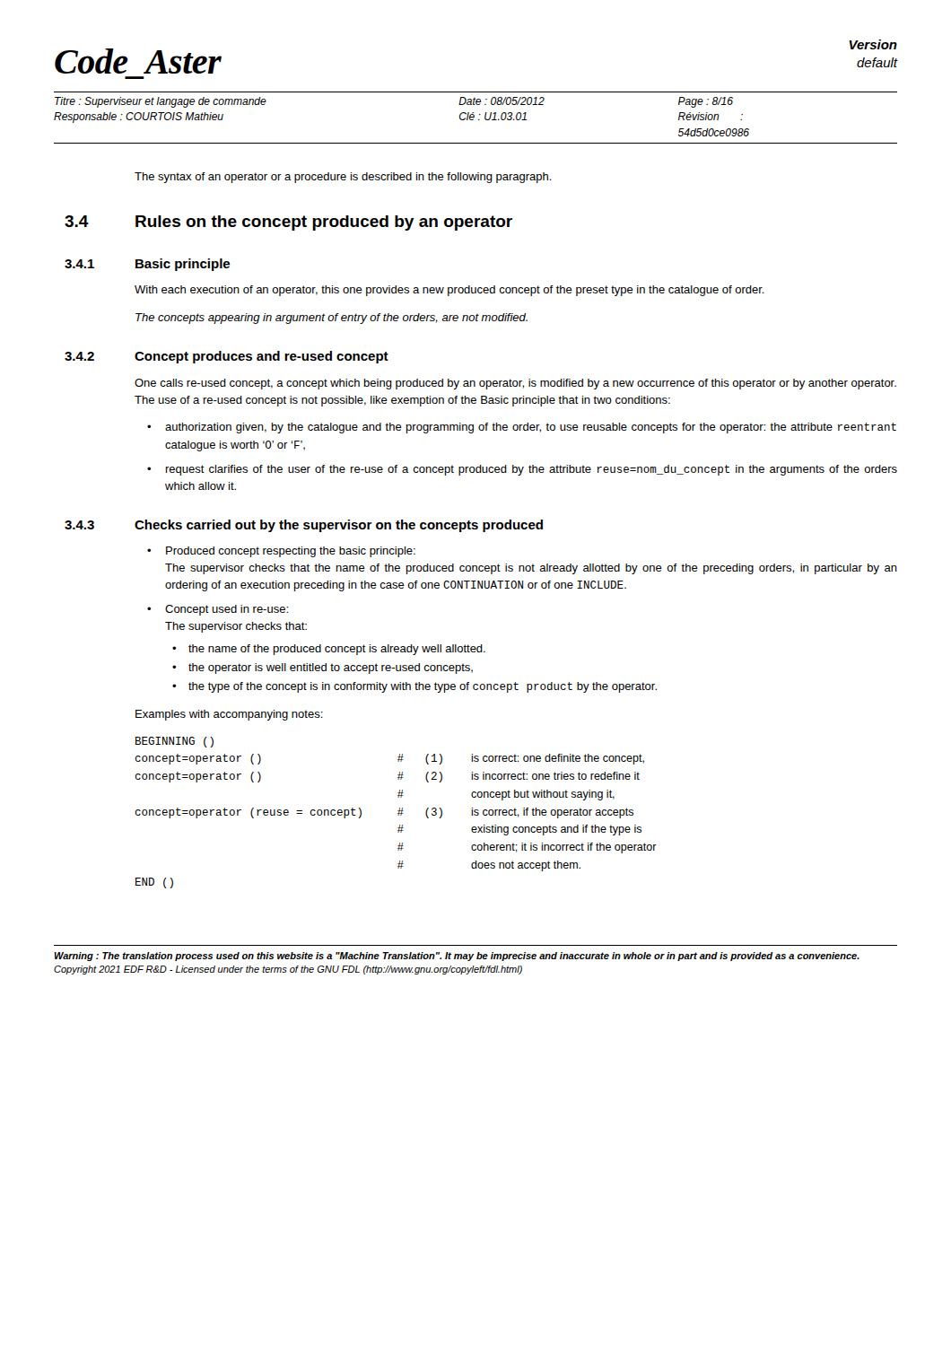Version
default
Code_Aster
| Titre : Superviseur et langage de commande | Date : 08/05/2012 | Page : 8/16 |
| Responsable : COURTOIS Mathieu | Clé : U1.03.01 | Révision : |
| | | 54d5d0ce0986 |
The syntax of an operator or a procedure is described in the following paragraph.
3.4 Rules on the concept produced by an operator
3.4.1 Basic principle
With each execution of an operator, this one provides a new produced concept of the preset type in the catalogue of order.
The concepts appearing in argument of entry of the orders, are not modified.
3.4.2 Concept produces and re-used concept
One calls re-used concept, a concept which being produced by an operator, is modified by a new occurrence of this operator or by another operator.
The use of a re-used concept is not possible, like exemption of the Basic principle that in two conditions:
authorization given, by the catalogue and the programming of the order, to use reusable concepts for the operator: the attribute reentrant catalogue is worth ‘O’ or ‘F’,
request clarifies of the user of the re-use of a concept produced by the attribute reuse=nom_du_concept in the arguments of the orders which allow it.
3.4.3 Checks carried out by the supervisor on the concepts produced
Produced concept respecting the basic principle:
The supervisor checks that the name of the produced concept is not already allotted by one of the preceding orders, in particular by an ordering of an execution preceding in the case of one CONTINUATION or of one INCLUDE.
Concept used in re-use:
The supervisor checks that:
the name of the produced concept is already well allotted.
the operator is well entitled to accept re-used concepts,
the type of the concept is in conformity with the type of concept product by the operator.
Examples with accompanying notes:
BEGINNING ()
concept=operator ()                    #   (1)    is correct: one definite the concept,
concept=operator ()                    #   (2)    is incorrect: one tries to redefine it
                                       #          concept but without saying it,
concept=operator (reuse = concept)     #   (3)    is correct, if the operator accepts
                                       #          existing concepts and if the type is
                                       #          coherent; it is incorrect if the operator
                                       #          does not accept them.
END ()
Warning : The translation process used on this website is a "Machine Translation". It may be imprecise and inaccurate in whole or in part and is provided as a convenience.
Copyright 2021 EDF R&D - Licensed under the terms of the GNU FDL (http://www.gnu.org/copyleft/fdl.html)